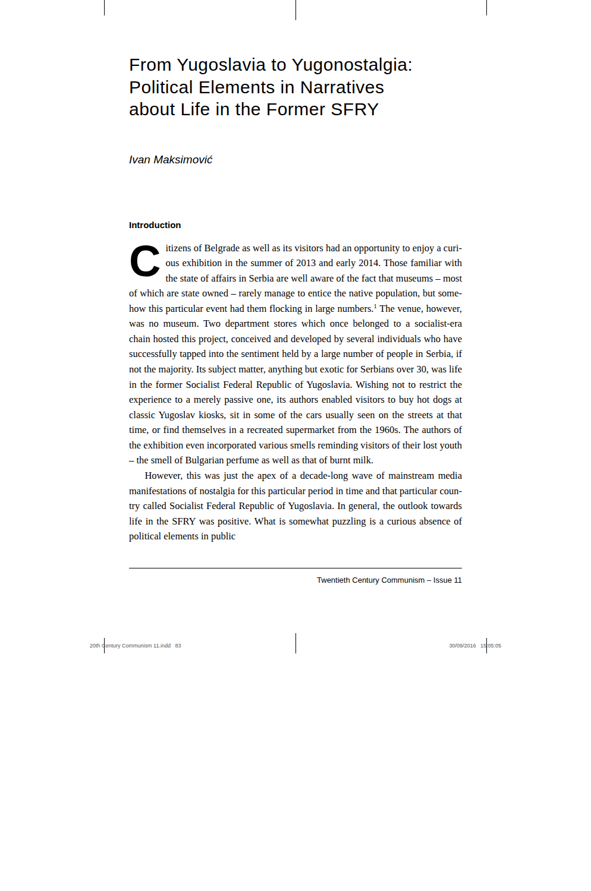From Yugoslavia to Yugonostalgia:
Political Elements in Narratives
about Life in the Former SFRY
Ivan Maksimović
Introduction
Citizens of Belgrade as well as its visitors had an opportunity to enjoy a curious exhibition in the summer of 2013 and early 2014. Those familiar with the state of affairs in Serbia are well aware of the fact that museums – most of which are state owned – rarely manage to entice the native population, but somehow this particular event had them flocking in large numbers.1 The venue, however, was no museum. Two department stores which once belonged to a socialist-era chain hosted this project, conceived and developed by several individuals who have successfully tapped into the sentiment held by a large number of people in Serbia, if not the majority. Its subject matter, anything but exotic for Serbians over 30, was life in the former Socialist Federal Republic of Yugoslavia. Wishing not to restrict the experience to a merely passive one, its authors enabled visitors to buy hot dogs at classic Yugoslav kiosks, sit in some of the cars usually seen on the streets at that time, or find themselves in a recreated supermarket from the 1960s. The authors of the exhibition even incorporated various smells reminding visitors of their lost youth – the smell of Bulgarian perfume as well as that of burnt milk.
However, this was just the apex of a decade-long wave of mainstream media manifestations of nostalgia for this particular period in time and that particular country called Socialist Federal Republic of Yugoslavia. In general, the outlook towards life in the SFRY was positive. What is somewhat puzzling is a curious absence of political elements in public
Twentieth Century Communism – Issue 11
20th Century Communism 11.indd 83 30/09/2016 15:05:05